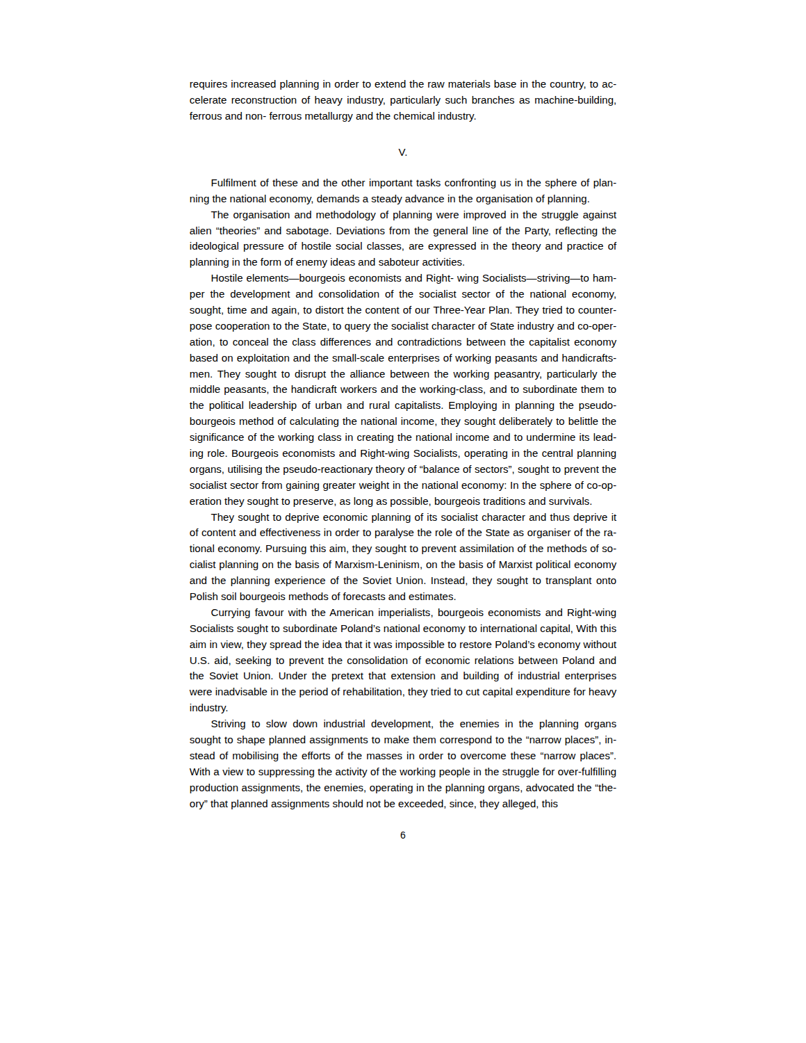requires increased planning in order to extend the raw materials base in the country, to accelerate reconstruction of heavy industry, particularly such branches as machine-building, ferrous and non- ferrous metallurgy and the chemical industry.
V.
Fulfilment of these and the other important tasks confronting us in the sphere of planning the national economy, demands a steady advance in the organisation of planning.
The organisation and methodology of planning were improved in the struggle against alien “theories” and sabotage. Deviations from the general line of the Party, reflecting the ideological pressure of hostile social classes, are expressed in the theory and practice of planning in the form of enemy ideas and saboteur activities.
Hostile elements—bourgeois economists and Right- wing Socialists—striving—to hamper the development and consolidation of the socialist sector of the national economy, sought, time and again, to distort the content of our Three-Year Plan. They tried to counterpose cooperation to the State, to query the socialist character of State industry and co-operation, to conceal the class differences and contradictions between the capitalist economy based on exploitation and the small-scale enterprises of working peasants and handicraftsmen. They sought to disrupt the alliance between the working peasantry, particularly the middle peasants, the handicraft workers and the working-class, and to subordinate them to the political leadership of urban and rural capitalists. Employing in planning the pseudo-bourgeois method of calculating the national income, they sought deliberately to belittle the significance of the working class in creating the national income and to undermine its leading role. Bourgeois economists and Right-wing Socialists, operating in the central planning organs, utilising the pseudo-reactionary theory of “balance of sectors”, sought to prevent the socialist sector from gaining greater weight in the national economy: In the sphere of co-operation they sought to preserve, as long as possible, bourgeois traditions and survivals.
They sought to deprive economic planning of its socialist character and thus deprive it of content and effectiveness in order to paralyse the role of the State as organiser of the rational economy. Pursuing this aim, they sought to prevent assimilation of the methods of socialist planning on the basis of Marxism-Leninism, on the basis of Marxist political economy and the planning experience of the Soviet Union. Instead, they sought to transplant onto Polish soil bourgeois methods of forecasts and estimates.
Currying favour with the American imperialists, bourgeois economists and Right-wing Socialists sought to subordinate Poland’s national economy to international capital, With this aim in view, they spread the idea that it was impossible to restore Poland’s economy without U.S. aid, seeking to prevent the consolidation of economic relations between Poland and the Soviet Union. Under the pretext that extension and building of industrial enterprises were inadvisable in the period of rehabilitation, they tried to cut capital expenditure for heavy industry.
Striving to slow down industrial development, the enemies in the planning organs sought to shape planned assignments to make them correspond to the “narrow places”, instead of mobilising the efforts of the masses in order to overcome these “narrow places”. With a view to suppressing the activity of the working people in the struggle for over-fulfilling production assignments, the enemies, operating in the planning organs, advocated the “theory” that planned assignments should not be exceeded, since, they alleged, this
6